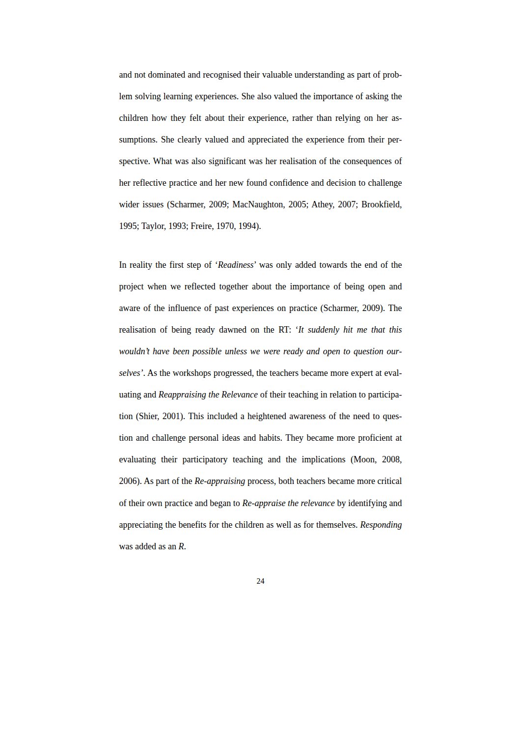and not dominated and recognised their valuable understanding as part of problem solving learning experiences. She also valued the importance of asking the children how they felt about their experience, rather than relying on her assumptions. She clearly valued and appreciated the experience from their perspective. What was also significant was her realisation of the consequences of her reflective practice and her new found confidence and decision to challenge wider issues (Scharmer, 2009; MacNaughton, 2005; Athey, 2007; Brookfield, 1995; Taylor, 1993; Freire, 1970, 1994).
In reality the first step of ‘Readiness’ was only added towards the end of the project when we reflected together about the importance of being open and aware of the influence of past experiences on practice (Scharmer, 2009). The realisation of being ready dawned on the RT: ‘It suddenly hit me that this wouldn’t have been possible unless we were ready and open to question ourselves’. As the workshops progressed, the teachers became more expert at evaluating and Reappraising the Relevance of their teaching in relation to participation (Shier, 2001). This included a heightened awareness of the need to question and challenge personal ideas and habits. They became more proficient at evaluating their participatory teaching and the implications (Moon, 2008, 2006). As part of the Re-appraising process, both teachers became more critical of their own practice and began to Re-appraise the relevance by identifying and appreciating the benefits for the children as well as for themselves. Responding was added as an R.
24